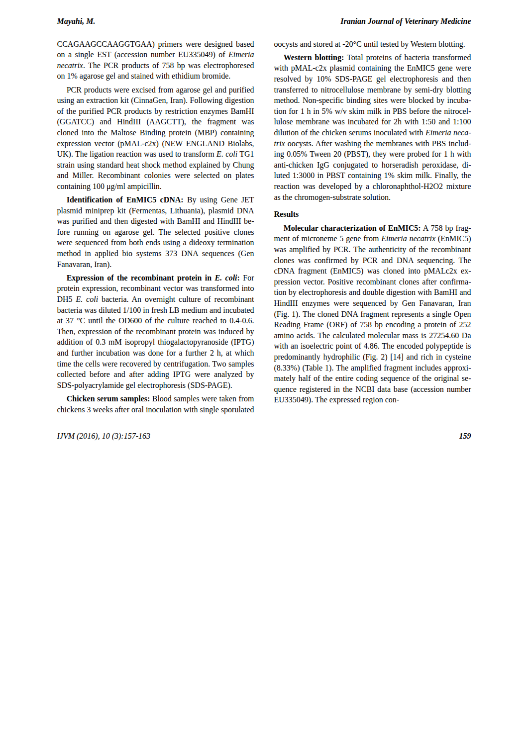Mayahi, M.
Iranian Journal of Veterinary Medicine
CCAGAAGCCAAGGTGAA) primers were designed based on a single EST (accession number EU335049) of Eimeria necatrix. The PCR products of 758 bp was electrophoresed on 1% agarose gel and stained with ethidium bromide.
PCR products were excised from agarose gel and purified using an extraction kit (CinnaGen, Iran). Following digestion of the purified PCR products by restriction enzymes BamHI (GGATCC) and HindIII (AAGCTT), the fragment was cloned into the Maltose Binding protein (MBP) containing expression vector (pMAL-c2x) (NEW ENGLAND Biolabs, UK). The ligation reaction was used to transform E. coli TG1 strain using standard heat shock method explained by Chung and Miller. Recombinant colonies were selected on plates containing 100 μg/ml ampicillin.
Identification of EnMIC5 cDNA: By using Gene JET plasmid miniprep kit (Fermentas, Lithuania), plasmid DNA was purified and then digested with BamHI and HindIII before running on agarose gel. The selected positive clones were sequenced from both ends using a dideoxy termination method in applied bio systems 373 DNA sequences (Gen Fanavaran, Iran).
Expression of the recombinant protein in E. coli: For protein expression, recombinant vector was transformed into DH5 E. coli bacteria. An overnight culture of recombinant bacteria was diluted 1/100 in fresh LB medium and incubated at 37 °C until the OD600 of the culture reached to 0.4-0.6. Then, expression of the recombinant protein was induced by addition of 0.3 mM isopropyl thiogalactopyranoside (IPTG) and further incubation was done for a further 2 h, at which time the cells were recovered by centrifugation. Two samples collected before and after adding IPTG were analyzed by SDS-polyacrylamide gel electrophoresis (SDS-PAGE).
Chicken serum samples: Blood samples were taken from chickens 3 weeks after oral inoculation with single sporulated oocysts and stored at -20°C until tested by Western blotting.
Western blotting: Total proteins of bacteria transformed with pMAL-c2x plasmid containing the EnMIC5 gene were resolved by 10% SDS-PAGE gel electrophoresis and then transferred to nitrocellulose membrane by semi-dry blotting method. Non-specific binding sites were blocked by incubation for 1 h in 5% w/v skim milk in PBS before the nitrocellulose membrane was incubated for 2h with 1:50 and 1:100 dilution of the chicken serums inoculated with Eimeria necatrix oocysts. After washing the membranes with PBS including 0.05% Tween 20 (PBST), they were probed for 1 h with anti-chicken IgG conjugated to horseradish peroxidase, diluted 1:3000 in PBST containing 1% skim milk. Finally, the reaction was developed by a chloronaphthol-H2O2 mixture as the chromogen-substrate solution.
Results
Molecular characterization of EnMIC5: A 758 bp fragment of microneme 5 gene from Eimeria necatrix (EnMIC5) was amplified by PCR. The authenticity of the recombinant clones was confirmed by PCR and DNA sequencing. The cDNA fragment (EnMIC5) was cloned into pMALc2x expression vector. Positive recombinant clones after confirmation by electrophoresis and double digestion with BamHI and HindIII enzymes were sequenced by Gen Fanavaran, Iran (Fig. 1). The cloned DNA fragment represents a single Open Reading Frame (ORF) of 758 bp encoding a protein of 252 amino acids. The calculated molecular mass is 27254.60 Da with an isoelectric point of 4.86. The encoded polypeptide is predominantly hydrophilic (Fig. 2) [14] and rich in cysteine (8.33%) (Table 1). The amplified fragment includes approximately half of the entire coding sequence of the original sequence registered in the NCBI data base (accession number EU335049). The expressed region con-
IJVM (2016), 10 (3):157-163
159